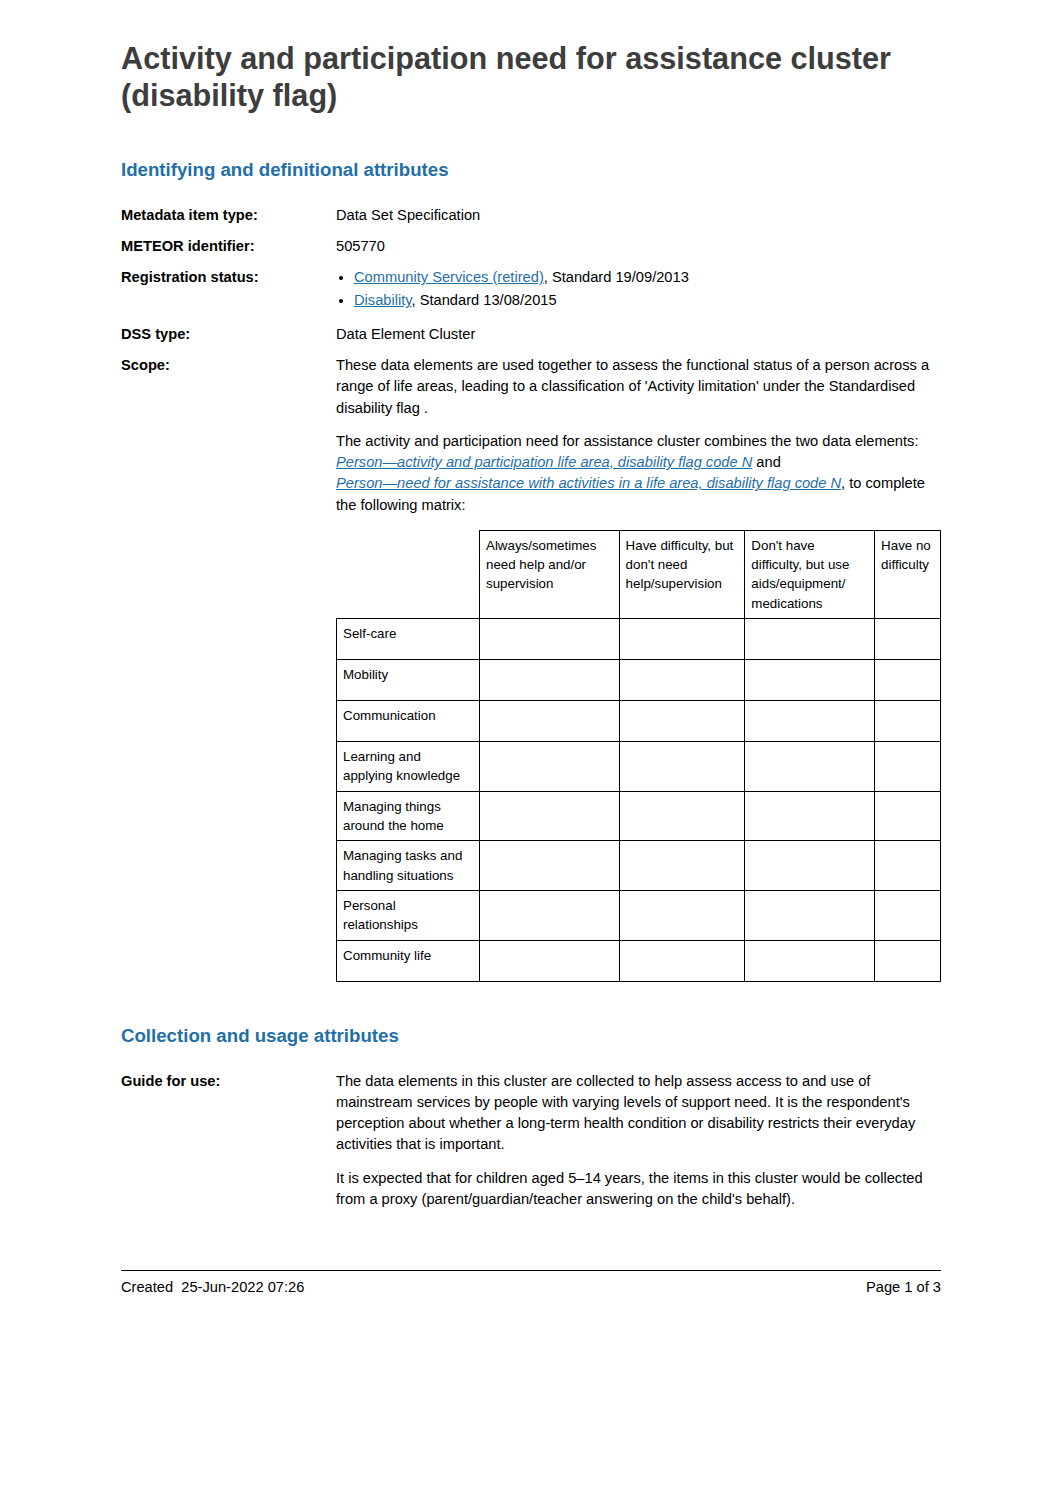Activity and participation need for assistance cluster (disability flag)
Identifying and definitional attributes
Metadata item type:
Data Set Specification
METEOR identifier:
505770
Registration status:
Community Services (retired), Standard 19/09/2013
Disability, Standard 13/08/2015
DSS type:
Data Element Cluster
Scope:
These data elements are used together to assess the functional status of a person across a range of life areas, leading to a classification of 'Activity limitation' under the Standardised disability flag .
The activity and participation need for assistance cluster combines the two data elements:
Person—activity and participation life area, disability flag code N and
Person—need for assistance with activities in a life area, disability flag code N, to complete the following matrix:
| | Always/sometimes need help and/or supervision | Have difficulty, but don't need help/supervision | Don't have difficulty, but use aids/equipment/ medications | Have no difficulty |
| --- | --- | --- | --- | --- |
| Self-care | | | | |
| Mobility | | | | |
| Communication | | | | |
| Learning and applying knowledge | | | | |
| Managing things around the home | | | | |
| Managing tasks and handling situations | | | | |
| Personal relationships | | | | |
| Community life | | | | |
Collection and usage attributes
Guide for use:
The data elements in this cluster are collected to help assess access to and use of mainstream services by people with varying levels of support need. It is the respondent's perception about whether a long-term health condition or disability restricts their everyday activities that is important.
It is expected that for children aged 5–14 years, the items in this cluster would be collected from a proxy (parent/guardian/teacher answering on the child's behalf).
Created 25-Jun-2022 07:26
Page 1 of 3